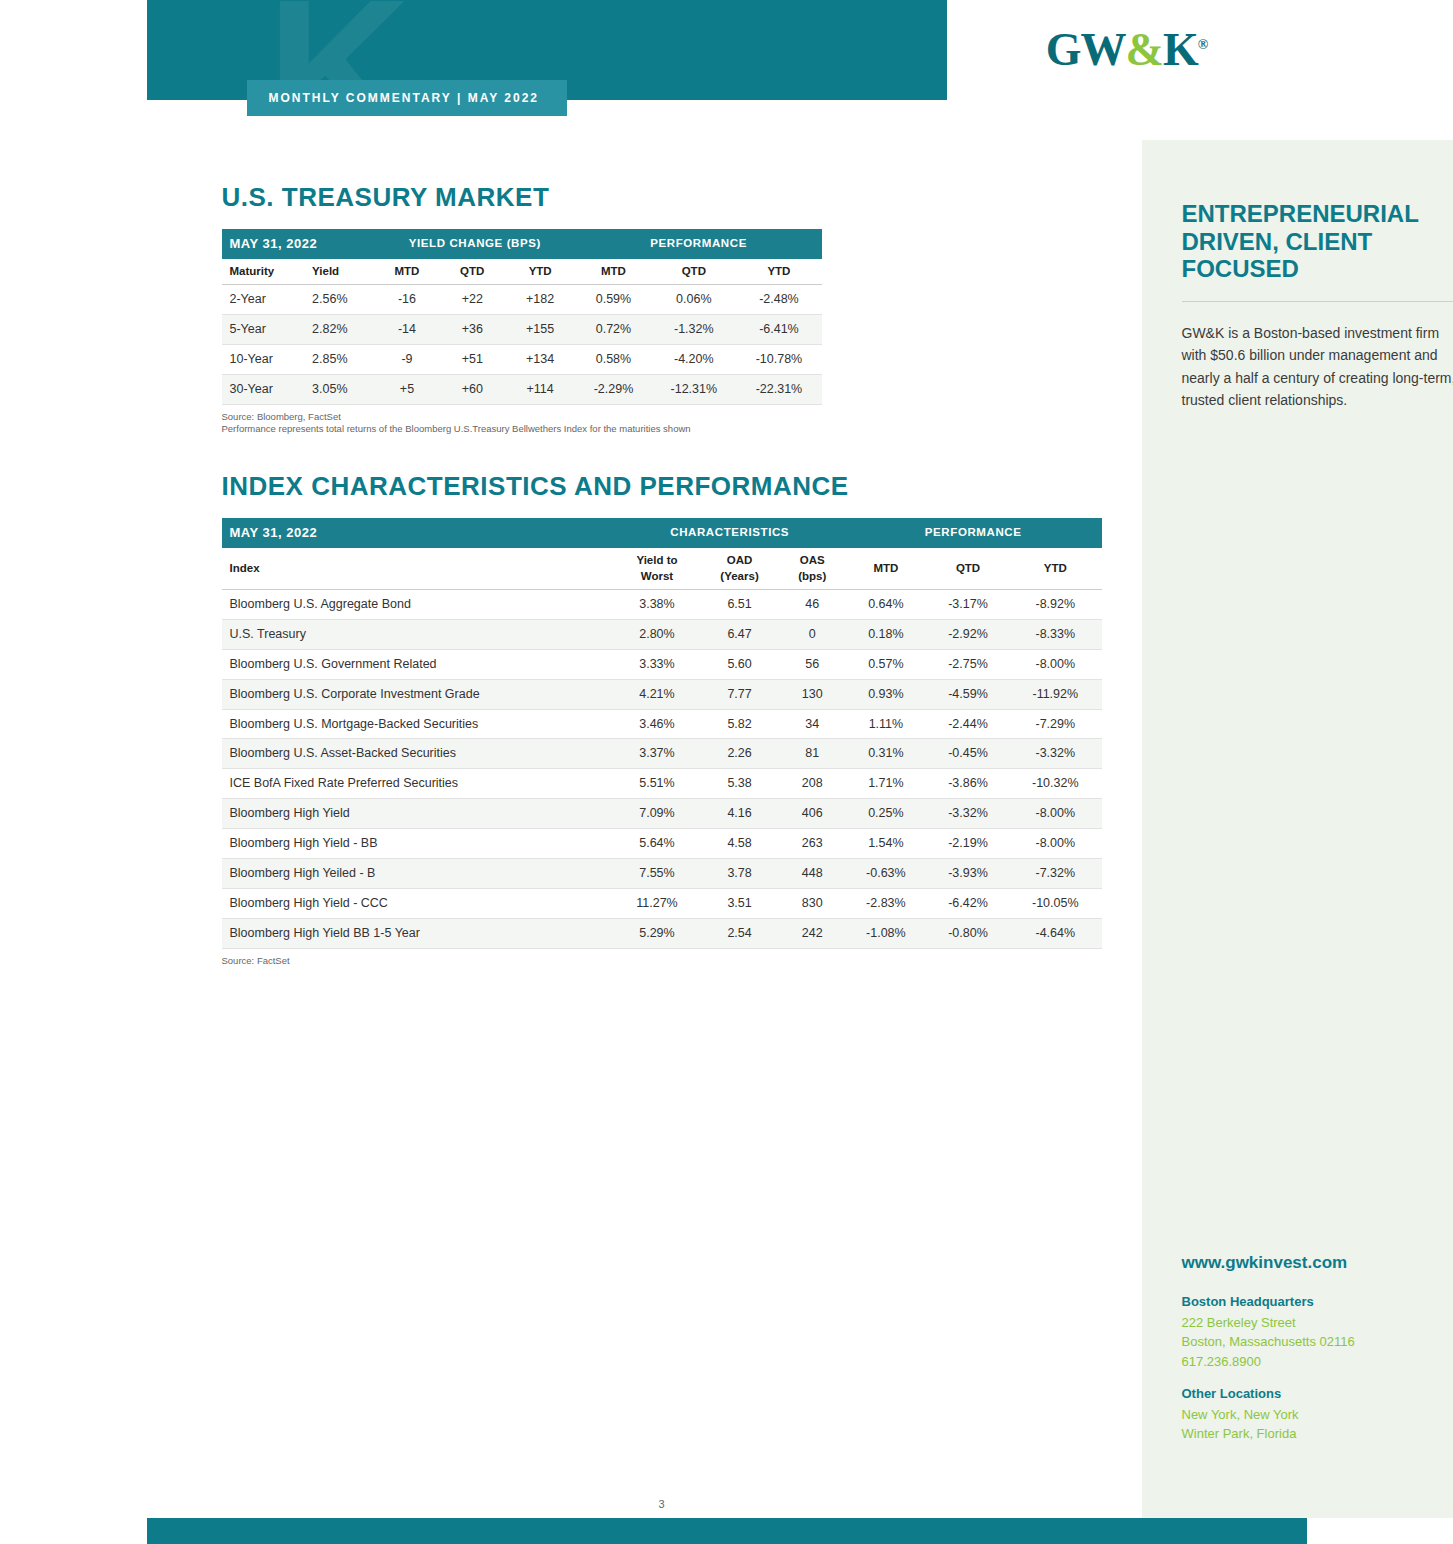K
GW&K®
MONTHLY COMMENTARY | MAY 2022
U.S. Treasury Market
| May 31, 2022 | YIELD CHANGE (BPS) | PERFORMANCE |
| --- | --- | --- |
| Maturity | Yield | MTD | QTD | YTD | MTD | QTD | YTD |
| 2-Year | 2.56% | -16 | +22 | +182 | 0.59% | 0.06% | -2.48% |
| 5-Year | 2.82% | -14 | +36 | +155 | 0.72% | -1.32% | -6.41% |
| 10-Year | 2.85% | -9 | +51 | +134 | 0.58% | -4.20% | -10.78% |
| 30-Year | 3.05% | +5 | +60 | +114 | -2.29% | -12.31% | -22.31% |
Source: Bloomberg, FactSet
Performance represents total returns of the Bloomberg U.S.Treasury Bellwethers Index for the maturities shown
Index Characteristics and Performance
| May 31, 2022 | CHARACTERISTICS | PERFORMANCE |
| --- | --- | --- |
| Index | Yield to Worst | OAD (Years) | OAS (bps) | MTD | QTD | YTD |
| Bloomberg U.S. Aggregate Bond | 3.38% | 6.51 | 46 | 0.64% | -3.17% | -8.92% |
| U.S. Treasury | 2.80% | 6.47 | 0 | 0.18% | -2.92% | -8.33% |
| Bloomberg U.S. Government Related | 3.33% | 5.60 | 56 | 0.57% | -2.75% | -8.00% |
| Bloomberg U.S. Corporate Investment Grade | 4.21% | 7.77 | 130 | 0.93% | -4.59% | -11.92% |
| Bloomberg U.S. Mortgage-Backed Securities | 3.46% | 5.82 | 34 | 1.11% | -2.44% | -7.29% |
| Bloomberg U.S. Asset-Backed Securities | 3.37% | 2.26 | 81 | 0.31% | -0.45% | -3.32% |
| ICE BofA Fixed Rate Preferred Securities | 5.51% | 5.38 | 208 | 1.71% | -3.86% | -10.32% |
| Bloomberg High Yield | 7.09% | 4.16 | 406 | 0.25% | -3.32% | -8.00% |
| Bloomberg High Yield - BB | 5.64% | 4.58 | 263 | 1.54% | -2.19% | -8.00% |
| Bloomberg High Yeiled - B | 7.55% | 3.78 | 448 | -0.63% | -3.93% | -7.32% |
| Bloomberg High Yield - CCC | 11.27% | 3.51 | 830 | -2.83% | -6.42% | -10.05% |
| Bloomberg High Yield BB 1-5 Year | 5.29% | 2.54 | 242 | -1.08% | -0.80% | -4.64% |
Source: FactSet
3
Entrepreneurial
Driven, Client Focused
GW&K is a Boston-based investment firm with $50.6 billion under management and nearly a half a century of creating long-term, trusted client relationships.
www.gwkinvest.com
Boston Headquarters
222 Berkeley Street
Boston, Massachusetts 02116
617.236.8900
Other Locations
New York, New York
Winter Park, Florida